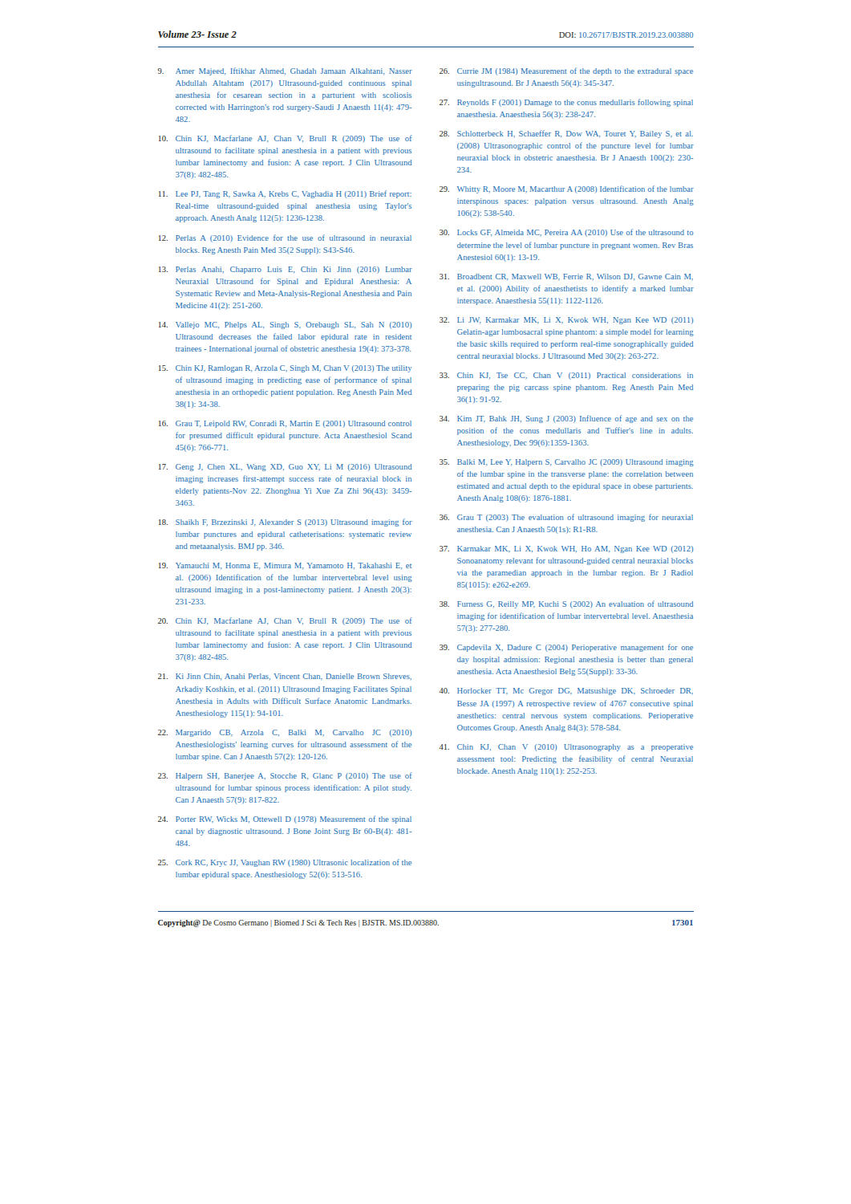Volume 23- Issue 2
DOI: 10.26717/BJSTR.2019.23.003880
9. Amer Majeed, Iftikhar Ahmed, Ghadah Jamaan Alkahtani, Nasser Abdullah Altahtam (2017) Ultrasound-guided continuous spinal anesthesia for cesarean section in a parturient with scoliosis corrected with Harrington's rod surgery-Saudi J Anaesth 11(4): 479-482.
10. Chin KJ, Macfarlane AJ, Chan V, Brull R (2009) The use of ultrasound to facilitate spinal anesthesia in a patient with previous lumbar laminectomy and fusion: A case report. J Clin Ultrasound 37(8): 482-485.
11. Lee PJ, Tang R, Sawka A, Krebs C, Vaghadia H (2011) Brief report: Real-time ultrasound-guided spinal anesthesia using Taylor's approach. Anesth Analg 112(5): 1236-1238.
12. Perlas A (2010) Evidence for the use of ultrasound in neuraxial blocks. Reg Anesth Pain Med 35(2 Suppl): S43-S46.
13. Perlas Anahi, Chaparro Luis E, Chin Ki Jinn (2016) Lumbar Neuraxial Ultrasound for Spinal and Epidural Anesthesia: A Systematic Review and Meta-Analysis-Regional Anesthesia and Pain Medicine 41(2): 251-260.
14. Vallejo MC, Phelps AL, Singh S, Orebaugh SL, Sah N (2010) Ultrasound decreases the failed labor epidural rate in resident trainees - International journal of obstetric anesthesia 19(4): 373-378.
15. Chin KJ, Ramlogan R, Arzola C, Singh M, Chan V (2013) The utility of ultrasound imaging in predicting ease of performance of spinal anesthesia in an orthopedic patient population. Reg Anesth Pain Med 38(1): 34-38.
16. Grau T, Leipold RW, Conradi R, Martin E (2001) Ultrasound control for presumed difficult epidural puncture. Acta Anaesthesiol Scand 45(6): 766-771.
17. Geng J, Chen XL, Wang XD, Guo XY, Li M (2016) Ultrasound imaging increases first-attempt success rate of neuraxial block in elderly patients-Nov 22. Zhonghua Yi Xue Za Zhi 96(43): 3459-3463.
18. Shaikh F, Brzezinski J, Alexander S (2013) Ultrasound imaging for lumbar punctures and epidural catheterisations: systematic review and metaanalysis. BMJ pp. 346.
19. Yamauchi M, Honma E, Mimura M, Yamamoto H, Takahashi E, et al. (2006) Identification of the lumbar intervertebral level using ultrasound imaging in a post-laminectomy patient. J Anesth 20(3): 231-233.
20. Chin KJ, Macfarlane AJ, Chan V, Brull R (2009) The use of ultrasound to facilitate spinal anesthesia in a patient with previous lumbar laminectomy and fusion: A case report. J Clin Ultrasound 37(8): 482-485.
21. Ki Jinn Chin, Anahi Perlas, Vincent Chan, Danielle Brown Shreves, Arkadiy Koshkin, et al. (2011) Ultrasound Imaging Facilitates Spinal Anesthesia in Adults with Difficult Surface Anatomic Landmarks. Anesthesiology 115(1): 94-101.
22. Margarido CB, Arzola C, Balki M, Carvalho JC (2010) Anesthesiologists' learning curves for ultrasound assessment of the lumbar spine. Can J Anaesth 57(2): 120-126.
23. Halpern SH, Banerjee A, Stocche R, Glanc P (2010) The use of ultrasound for lumbar spinous process identification: A pilot study. Can J Anaesth 57(9): 817-822.
24. Porter RW, Wicks M, Ottewell D (1978) Measurement of the spinal canal by diagnostic ultrasound. J Bone Joint Surg Br 60-B(4): 481-484.
25. Cork RC, Kryc JJ, Vaughan RW (1980) Ultrasonic localization of the lumbar epidural space. Anesthesiology 52(6): 513-516.
26. Currie JM (1984) Measurement of the depth to the extradural space usingultrasound. Br J Anaesth 56(4): 345-347.
27. Reynolds F (2001) Damage to the conus medullaris following spinal anaesthesia. Anaesthesia 56(3): 238-247.
28. Schlotterbeck H, Schaeffer R, Dow WA, Touret Y, Bailey S, et al. (2008) Ultrasonographic control of the puncture level for lumbar neuraxial block in obstetric anaesthesia. Br J Anaesth 100(2): 230-234.
29. Whitty R, Moore M, Macarthur A (2008) Identification of the lumbar interspinous spaces: palpation versus ultrasound. Anesth Analg 106(2): 538-540.
30. Locks GF, Almeida MC, Pereira AA (2010) Use of the ultrasound to determine the level of lumbar puncture in pregnant women. Rev Bras Anestesiol 60(1): 13-19.
31. Broadbent CR, Maxwell WB, Ferrie R, Wilson DJ, Gawne Cain M, et al. (2000) Ability of anaesthetists to identify a marked lumbar interspace. Anaesthesia 55(11): 1122-1126.
32. Li JW, Karmakar MK, Li X, Kwok WH, Ngan Kee WD (2011) Gelatin-agar lumbosacral spine phantom: a simple model for learning the basic skills required to perform real-time sonographically guided central neuraxial blocks. J Ultrasound Med 30(2): 263-272.
33. Chin KJ, Tse CC, Chan V (2011) Practical considerations in preparing the pig carcass spine phantom. Reg Anesth Pain Med 36(1): 91-92.
34. Kim JT, Bahk JH, Sung J (2003) Influence of age and sex on the position of the conus medullaris and Tuffier's line in adults. Anesthesiology, Dec 99(6):1359-1363.
35. Balki M, Lee Y, Halpern S, Carvalho JC (2009) Ultrasound imaging of the lumbar spine in the transverse plane: the correlation between estimated and actual depth to the epidural space in obese parturients. Anesth Analg 108(6): 1876-1881.
36. Grau T (2003) The evaluation of ultrasound imaging for neuraxial anesthesia. Can J Anaesth 50(1s): R1-R8.
37. Karmakar MK, Li X, Kwok WH, Ho AM, Ngan Kee WD (2012) Sonoanatomy relevant for ultrasound-guided central neuraxial blocks via the paramedian approach in the lumbar region. Br J Radiol 85(1015): e262-e269.
38. Furness G, Reilly MP, Kuchi S (2002) An evaluation of ultrasound imaging for identification of lumbar intervertebral level. Anaesthesia 57(3): 277-280.
39. Capdevila X, Dadure C (2004) Perioperative management for one day hospital admission: Regional anesthesia is better than general anesthesia. Acta Anaesthesiol Belg 55(Suppl): 33-36.
40. Horlocker TT, Mc Gregor DG, Matsushige DK, Schroeder DR, Besse JA (1997) A retrospective review of 4767 consecutive spinal anesthetics: central nervous system complications. Perioperative Outcomes Group. Anesth Analg 84(3): 578-584.
41. Chin KJ, Chan V (2010) Ultrasonography as a preoperative assessment tool: Predicting the feasibility of central Neuraxial blockade. Anesth Analg 110(1): 252-253.
Copyright@ De Cosmo Germano | Biomed J Sci & Tech Res | BJSTR. MS.ID.003880.
17301